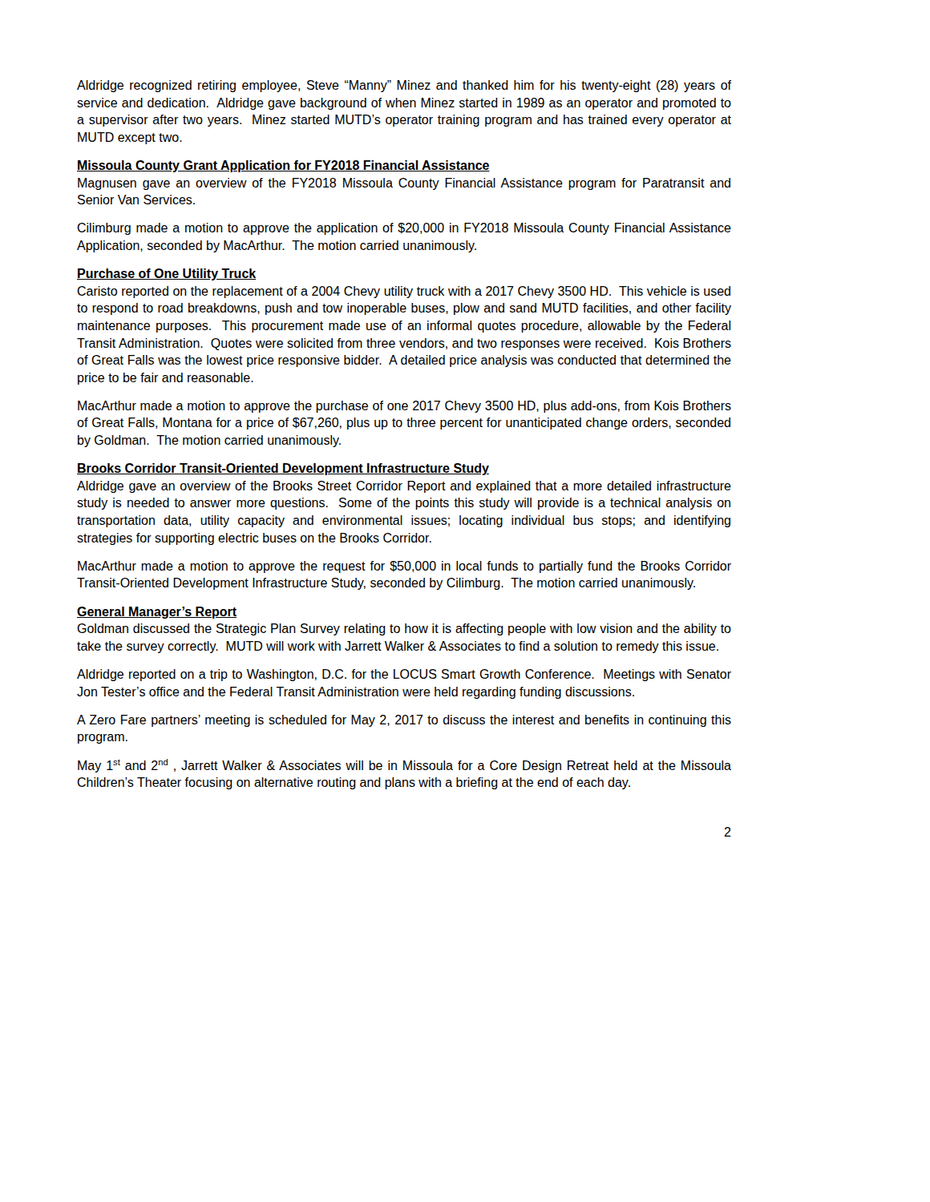Aldridge recognized retiring employee, Steve “Manny” Minez and thanked him for his twenty-eight (28) years of service and dedication. Aldridge gave background of when Minez started in 1989 as an operator and promoted to a supervisor after two years. Minez started MUTD’s operator training program and has trained every operator at MUTD except two.
Missoula County Grant Application for FY2018 Financial Assistance
Magnusen gave an overview of the FY2018 Missoula County Financial Assistance program for Paratransit and Senior Van Services.
Cilimburg made a motion to approve the application of $20,000 in FY2018 Missoula County Financial Assistance Application, seconded by MacArthur. The motion carried unanimously.
Purchase of One Utility Truck
Caristo reported on the replacement of a 2004 Chevy utility truck with a 2017 Chevy 3500 HD. This vehicle is used to respond to road breakdowns, push and tow inoperable buses, plow and sand MUTD facilities, and other facility maintenance purposes. This procurement made use of an informal quotes procedure, allowable by the Federal Transit Administration. Quotes were solicited from three vendors, and two responses were received. Kois Brothers of Great Falls was the lowest price responsive bidder. A detailed price analysis was conducted that determined the price to be fair and reasonable.
MacArthur made a motion to approve the purchase of one 2017 Chevy 3500 HD, plus add-ons, from Kois Brothers of Great Falls, Montana for a price of $67,260, plus up to three percent for unanticipated change orders, seconded by Goldman. The motion carried unanimously.
Brooks Corridor Transit-Oriented Development Infrastructure Study
Aldridge gave an overview of the Brooks Street Corridor Report and explained that a more detailed infrastructure study is needed to answer more questions. Some of the points this study will provide is a technical analysis on transportation data, utility capacity and environmental issues; locating individual bus stops; and identifying strategies for supporting electric buses on the Brooks Corridor.
MacArthur made a motion to approve the request for $50,000 in local funds to partially fund the Brooks Corridor Transit-Oriented Development Infrastructure Study, seconded by Cilimburg. The motion carried unanimously.
General Manager’s Report
Goldman discussed the Strategic Plan Survey relating to how it is affecting people with low vision and the ability to take the survey correctly. MUTD will work with Jarrett Walker & Associates to find a solution to remedy this issue.
Aldridge reported on a trip to Washington, D.C. for the LOCUS Smart Growth Conference. Meetings with Senator Jon Tester’s office and the Federal Transit Administration were held regarding funding discussions.
A Zero Fare partners’ meeting is scheduled for May 2, 2017 to discuss the interest and benefits in continuing this program.
May 1st and 2nd , Jarrett Walker & Associates will be in Missoula for a Core Design Retreat held at the Missoula Children’s Theater focusing on alternative routing and plans with a briefing at the end of each day.
2